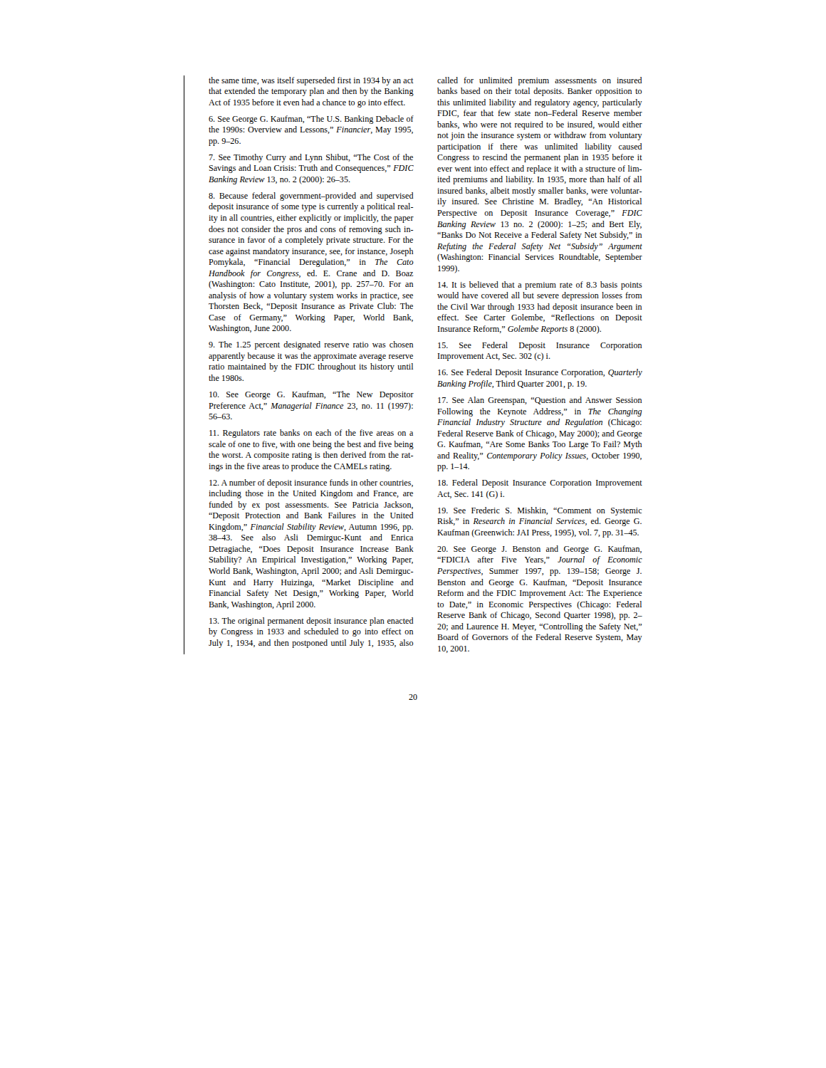the same time, was itself superseded first in 1934 by an act that extended the temporary plan and then by the Banking Act of 1935 before it even had a chance to go into effect.
6. See George G. Kaufman, “The U.S. Banking Debacle of the 1990s: Overview and Lessons,” Financier, May 1995, pp. 9–26.
7. See Timothy Curry and Lynn Shibut, “The Cost of the Savings and Loan Crisis: Truth and Consequences,” FDIC Banking Review 13, no. 2 (2000): 26–35.
8. Because federal government–provided and supervised deposit insurance of some type is currently a political reality in all countries, either explicitly or implicitly, the paper does not consider the pros and cons of removing such insurance in favor of a completely private structure. For the case against mandatory insurance, see, for instance, Joseph Pomykala, “Financial Deregulation,” in The Cato Handbook for Congress, ed. E. Crane and D. Boaz (Washington: Cato Institute, 2001), pp. 257–70. For an analysis of how a voluntary system works in practice, see Thorsten Beck, “Deposit Insurance as Private Club: The Case of Germany,” Working Paper, World Bank, Washington, June 2000.
9. The 1.25 percent designated reserve ratio was chosen apparently because it was the approximate average reserve ratio maintained by the FDIC throughout its history until the 1980s.
10. See George G. Kaufman, “The New Depositor Preference Act,” Managerial Finance 23, no. 11 (1997): 56–63.
11. Regulators rate banks on each of the five areas on a scale of one to five, with one being the best and five being the worst. A composite rating is then derived from the ratings in the five areas to produce the CAMELs rating.
12. A number of deposit insurance funds in other countries, including those in the United Kingdom and France, are funded by ex post assessments. See Patricia Jackson, “Deposit Protection and Bank Failures in the United Kingdom,” Financial Stability Review, Autumn 1996, pp. 38–43. See also Asli Demirguc-Kunt and Enrica Detragiache, “Does Deposit Insurance Increase Bank Stability? An Empirical Investigation,” Working Paper, World Bank, Washington, April 2000; and Asli Demirguc-Kunt and Harry Huizinga, “Market Discipline and Financial Safety Net Design,” Working Paper, World Bank, Washington, April 2000.
13. The original permanent deposit insurance plan enacted by Congress in 1933 and scheduled to go into effect on July 1, 1934, and then postponed until July 1, 1935, also called for unlimited premium assessments on insured banks based on their total deposits. Banker opposition to this unlimited liability and regulatory agency, particularly FDIC, fear that few state non–Federal Reserve member banks, who were not required to be insured, would either not join the insurance system or withdraw from voluntary participation if there was unlimited liability caused Congress to rescind the permanent plan in 1935 before it ever went into effect and replace it with a structure of limited premiums and liability. In 1935, more than half of all insured banks, albeit mostly smaller banks, were voluntarily insured. See Christine M. Bradley, “An Historical Perspective on Deposit Insurance Coverage,” FDIC Banking Review 13 no. 2 (2000): 1–25; and Bert Ely, “Banks Do Not Receive a Federal Safety Net Subsidy,” in Refuting the Federal Safety Net “Subsidy” Argument (Washington: Financial Services Roundtable, September 1999).
14. It is believed that a premium rate of 8.3 basis points would have covered all but severe depression losses from the Civil War through 1933 had deposit insurance been in effect. See Carter Golembe, “Reflections on Deposit Insurance Reform,” Golembe Reports 8 (2000).
15. See Federal Deposit Insurance Corporation Improvement Act, Sec. 302 (c) i.
16. See Federal Deposit Insurance Corporation, Quarterly Banking Profile, Third Quarter 2001, p. 19.
17. See Alan Greenspan, “Question and Answer Session Following the Keynote Address,” in The Changing Financial Industry Structure and Regulation (Chicago: Federal Reserve Bank of Chicago, May 2000); and George G. Kaufman, “Are Some Banks Too Large To Fail? Myth and Reality,” Contemporary Policy Issues, October 1990, pp. 1–14.
18. Federal Deposit Insurance Corporation Improvement Act, Sec. 141 (G) i.
19. See Frederic S. Mishkin, “Comment on Systemic Risk,” in Research in Financial Services, ed. George G. Kaufman (Greenwich: JAI Press, 1995), vol. 7, pp. 31–45.
20. See George J. Benston and George G. Kaufman, “FDICIA after Five Years,” Journal of Economic Perspectives, Summer 1997, pp. 139–158; George J. Benston and George G. Kaufman, “Deposit Insurance Reform and the FDIC Improvement Act: The Experience to Date,” in Economic Perspectives (Chicago: Federal Reserve Bank of Chicago, Second Quarter 1998), pp. 2–20; and Laurence H. Meyer, “Controlling the Safety Net,” Board of Governors of the Federal Reserve System, May 10, 2001.
20